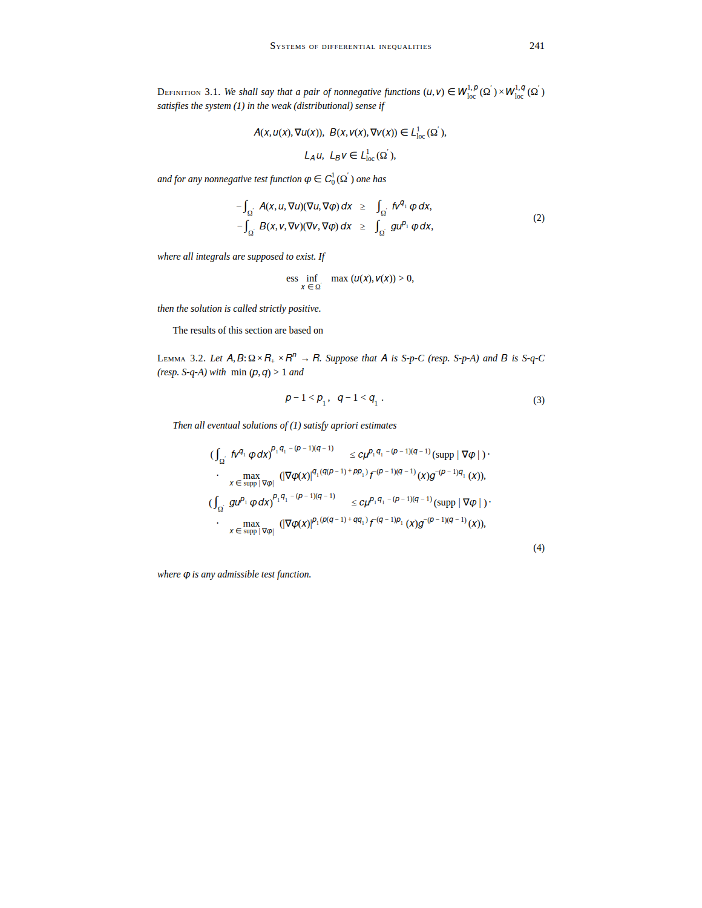Systems of differential inequalities 241
Definition 3.1. We shall say that a pair of nonnegative functions (u,v)∈Wloc1,p(Ω′)×Wloc1,q(Ω′) satisfies the system (1) in the weak (distributional) sense if
A(x,u(x),∇u(x)), B(x,v(x),∇v(x)) ∈ Lloc1(Ω′),
LAu, LBv ∈ Lloc1(Ω′),
and for any nonnegative test function φ∈C01(Ω′) one has
− ∫Ω′ A(x,u,∇u) (∇u,∇φ) dx ≥ ∫Ω′ fvq1φ dx, − ∫Ω′ B(x,v,∇v) (∇v,∇φ) dx ≥ ∫Ω′ gup1φ dx,
(2)
where all integrals are supposed to exist. If
ess infx∈Ω′ max(u(x),v(x)) >0,
then the solution is called strictly positive.
The results of this section are based on
Lemma 3.2. Let A,B:Ω×R+×Rn→R. Suppose that A is S-p-C (resp. S-p-A) and B is S-q-C (resp. S-q-A) with min(p,q)>1 and
p−1<p1, q−1<q1.
(3)
Then all eventual solutions of (1) satisfy apriori estimates
( ∫Ω′ fvq1φ dx ) p1q1−(p−1)(q−1) ≤ c μp1q1−(p−1)(q−1) (supp|∇φ|) ⋅
⋅ max x∈supp|∇φ| ( |∇φ(x)|q1(q(p−1)+pp1) f−(p−1)(q−1) (x) g−(p−1)q1 (x) ) ,
( ∫Ω′ gup1φ dx ) p1q1−(p−1)(q−1) ≤ c μp1q1−(p−1)(q−1) (supp|∇φ|) ⋅
⋅ max x∈supp|∇φ| ( |∇φ(x)|p1(p(q−1)+qq1) f−(q−1)p1 (x) g−(p−1)(q−1) (x) ) ,
(4)
where φ is any admissible test function.